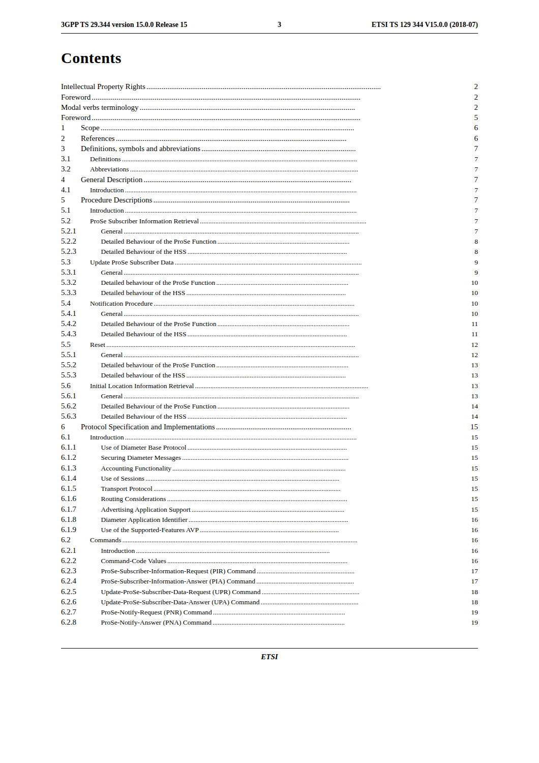3GPP TS 29.344 version 15.0.0 Release 15 3 ETSI TS 129 344 V15.0.0 (2018-07)
Contents
Intellectual Property Rights ........................................................................................................................... 2
Foreword ............................................................................................................................................. 2
Modal verbs terminology ................................................................................................................. 2
Foreword ............................................................................................................................................. 5
1 Scope ..................................................................................................................................... 6
2 References ......................................................................................................................... 6
3 Definitions, symbols and abbreviations ................................................................................. 7
3.1 Definitions ......................................................................................................................................... 7
3.2 Abbreviations ..................................................................................................................................... 7
4 General Description ............................................................................................................. 7
4.1 Introduction ....................................................................................................................................... 7
5 Procedure Descriptions ....................................................................................................... 7
5.1 Introduction ....................................................................................................................................... 7
5.2 ProSe Subscriber Information Retrieval ................................................................................................. 7
5.2.1 General ......................................................................................................................................... 7
5.2.2 Detailed Behaviour of the ProSe Function ............................................................................. 8
5.2.3 Detailed Behaviour of the HSS ............................................................................................. 8
5.3 Update ProSe Subscriber Data ............................................................................................................. 9
5.3.1 General ......................................................................................................................................... 9
5.3.2 Detailed behaviour of the ProSe Function ............................................................................. 10
5.3.3 Detailed behaviour of the HSS ............................................................................................. 10
5.4 Notification Procedure ..................................................................................................................... 10
5.4.1 General ......................................................................................................................................... 10
5.4.2 Detailed Behaviour of the ProSe Function ............................................................................. 11
5.4.3 Detailed Behaviour of the HSS ............................................................................................. 11
5.5 Reset ................................................................................................................................................. 12
5.5.1 General ......................................................................................................................................... 12
5.5.2 Detailed behaviour of the ProSe Function ............................................................................. 13
5.5.3 Detailed behaviour of the HSS ............................................................................................. 13
5.6 Initial Location Information Retrieval ..................................................................................................... 13
5.6.1 General ......................................................................................................................................... 13
5.6.2 Detailed Behaviour of the ProSe Function ............................................................................. 14
5.6.3 Detailed Behaviour of the HSS ............................................................................................. 14
6 Protocol Specification and Implementations ....................................................................... 15
6.1 Introduction ....................................................................................................................................... 15
6.1.1 Use of Diameter Base Protocol ............................................................................................. 15
6.1.2 Securing Diameter Messages ................................................................................................. 15
6.1.3 Accounting Functionality ..................................................................................................... 15
6.1.4 Use of Sessions ................................................................................................................. 15
6.1.5 Transport Protocol ............................................................................................................. 15
6.1.6 Routing Considerations ......................................................................................................... 15
6.1.7 Advertising Application Support ......................................................................................... 15
6.1.8 Diameter Application Identifier ............................................................................................. 16
6.1.9 Use of the Supported-Features AVP ................................................................................. 16
6.2 Commands ......................................................................................................................................... 16
6.2.1 Introduction ................................................................................................................. 16
6.2.2 Command-Code Values ......................................................................................................... 16
6.2.3 ProSe-Subscriber-Information-Request (PIR) Command ......................................................... 17
6.2.4 ProSe-Subscriber-Information-Answer (PIA) Command ......................................................... 17
6.2.5 Update-ProSe-Subscriber-Data-Request (UPR) Command ......................................................... 18
6.2.6 Update-ProSe-Subscriber-Data-Answer (UPA) Command ......................................................... 18
6.2.7 ProSe-Notify-Request (PNR) Command ............................................................................. 19
6.2.8 ProSe-Notify-Answer (PNA) Command ............................................................................. 19
ETSI